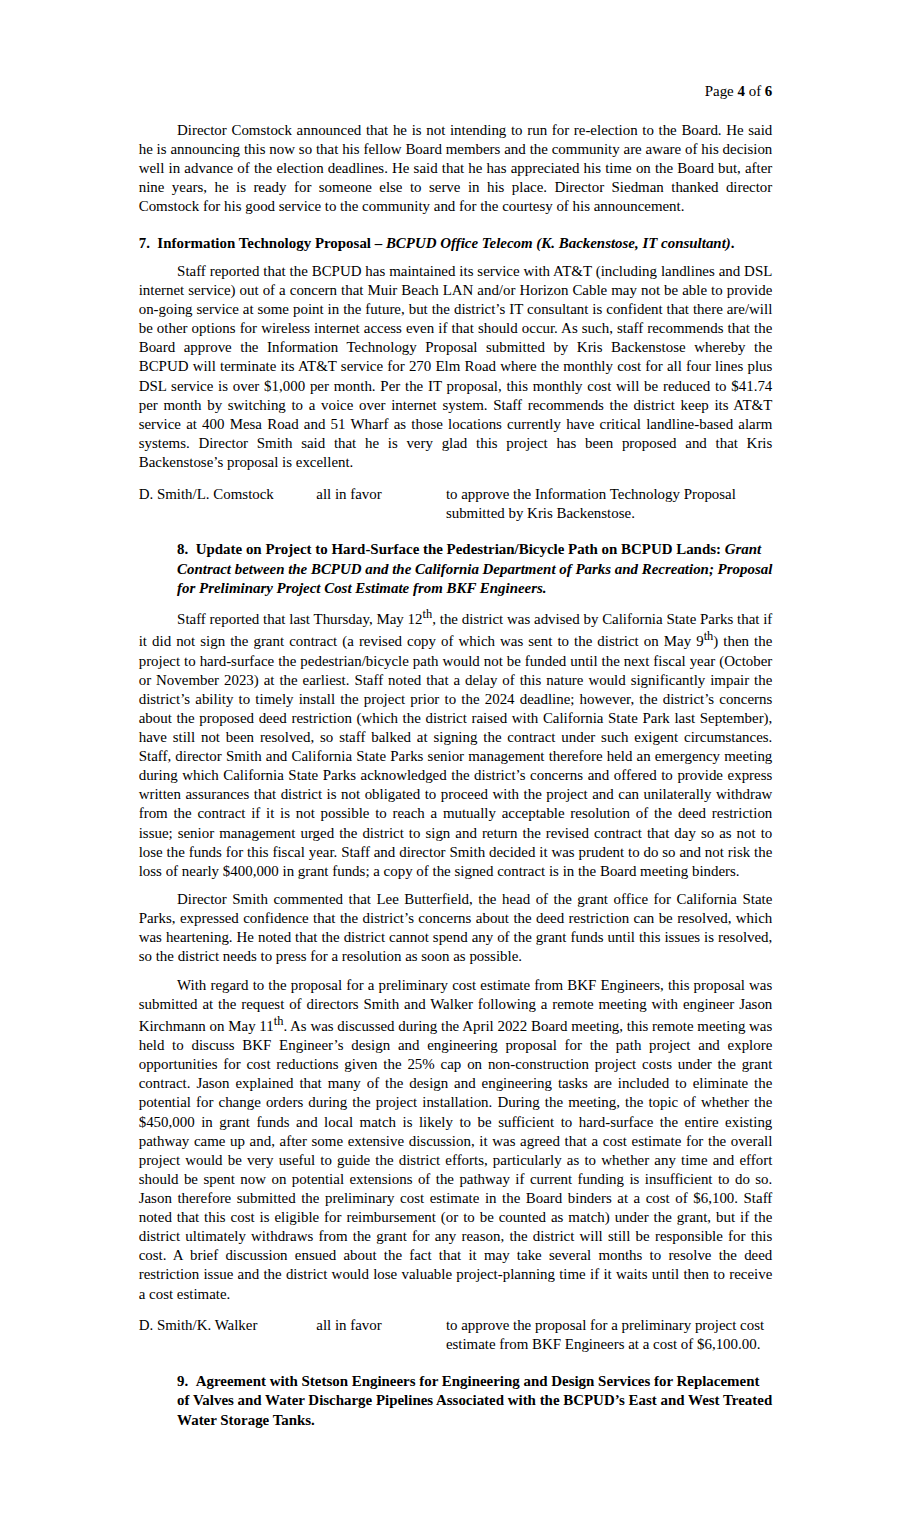Page 4 of 6
Director Comstock announced that he is not intending to run for re-election to the Board. He said he is announcing this now so that his fellow Board members and the community are aware of his decision well in advance of the election deadlines. He said that he has appreciated his time on the Board but, after nine years, he is ready for someone else to serve in his place. Director Siedman thanked director Comstock for his good service to the community and for the courtesy of his announcement.
7. Information Technology Proposal – BCPUD Office Telecom (K. Backenstose, IT consultant).
Staff reported that the BCPUD has maintained its service with AT&T (including landlines and DSL internet service) out of a concern that Muir Beach LAN and/or Horizon Cable may not be able to provide on-going service at some point in the future, but the district’s IT consultant is confident that there are/will be other options for wireless internet access even if that should occur. As such, staff recommends that the Board approve the Information Technology Proposal submitted by Kris Backenstose whereby the BCPUD will terminate its AT&T service for 270 Elm Road where the monthly cost for all four lines plus DSL service is over $1,000 per month. Per the IT proposal, this monthly cost will be reduced to $41.74 per month by switching to a voice over internet system. Staff recommends the district keep its AT&T service at 400 Mesa Road and 51 Wharf as those locations currently have critical landline-based alarm systems. Director Smith said that he is very glad this project has been proposed and that Kris Backenstose’s proposal is excellent.
D. Smith/L. Comstock all in favor to approve the Information Technology Proposal submitted by Kris Backenstose.
8. Update on Project to Hard-Surface the Pedestrian/Bicycle Path on BCPUD Lands: Grant Contract between the BCPUD and the California Department of Parks and Recreation; Proposal for Preliminary Project Cost Estimate from BKF Engineers.
Staff reported that last Thursday, May 12th, the district was advised by California State Parks that if it did not sign the grant contract (a revised copy of which was sent to the district on May 9th) then the project to hard-surface the pedestrian/bicycle path would not be funded until the next fiscal year (October or November 2023) at the earliest. Staff noted that a delay of this nature would significantly impair the district’s ability to timely install the project prior to the 2024 deadline; however, the district’s concerns about the proposed deed restriction (which the district raised with California State Park last September), have still not been resolved, so staff balked at signing the contract under such exigent circumstances. Staff, director Smith and California State Parks senior management therefore held an emergency meeting during which California State Parks acknowledged the district’s concerns and offered to provide express written assurances that district is not obligated to proceed with the project and can unilaterally withdraw from the contract if it is not possible to reach a mutually acceptable resolution of the deed restriction issue; senior management urged the district to sign and return the revised contract that day so as not to lose the funds for this fiscal year. Staff and director Smith decided it was prudent to do so and not risk the loss of nearly $400,000 in grant funds; a copy of the signed contract is in the Board meeting binders.
Director Smith commented that Lee Butterfield, the head of the grant office for California State Parks, expressed confidence that the district’s concerns about the deed restriction can be resolved, which was heartening. He noted that the district cannot spend any of the grant funds until this issues is resolved, so the district needs to press for a resolution as soon as possible.
With regard to the proposal for a preliminary cost estimate from BKF Engineers, this proposal was submitted at the request of directors Smith and Walker following a remote meeting with engineer Jason Kirchmann on May 11th. As was discussed during the April 2022 Board meeting, this remote meeting was held to discuss BKF Engineer’s design and engineering proposal for the path project and explore opportunities for cost reductions given the 25% cap on non-construction project costs under the grant contract. Jason explained that many of the design and engineering tasks are included to eliminate the potential for change orders during the project installation. During the meeting, the topic of whether the $450,000 in grant funds and local match is likely to be sufficient to hard-surface the entire existing pathway came up and, after some extensive discussion, it was agreed that a cost estimate for the overall project would be very useful to guide the district efforts, particularly as to whether any time and effort should be spent now on potential extensions of the pathway if current funding is insufficient to do so. Jason therefore submitted the preliminary cost estimate in the Board binders at a cost of $6,100. Staff noted that this cost is eligible for reimbursement (or to be counted as match) under the grant, but if the district ultimately withdraws from the grant for any reason, the district will still be responsible for this cost. A brief discussion ensued about the fact that it may take several months to resolve the deed restriction issue and the district would lose valuable project-planning time if it waits until then to receive a cost estimate.
D. Smith/K. Walker all in favor to approve the proposal for a preliminary project cost estimate from BKF Engineers at a cost of $6,100.00.
9. Agreement with Stetson Engineers for Engineering and Design Services for Replacement of Valves and Water Discharge Pipelines Associated with the BCPUD’s East and West Treated Water Storage Tanks.